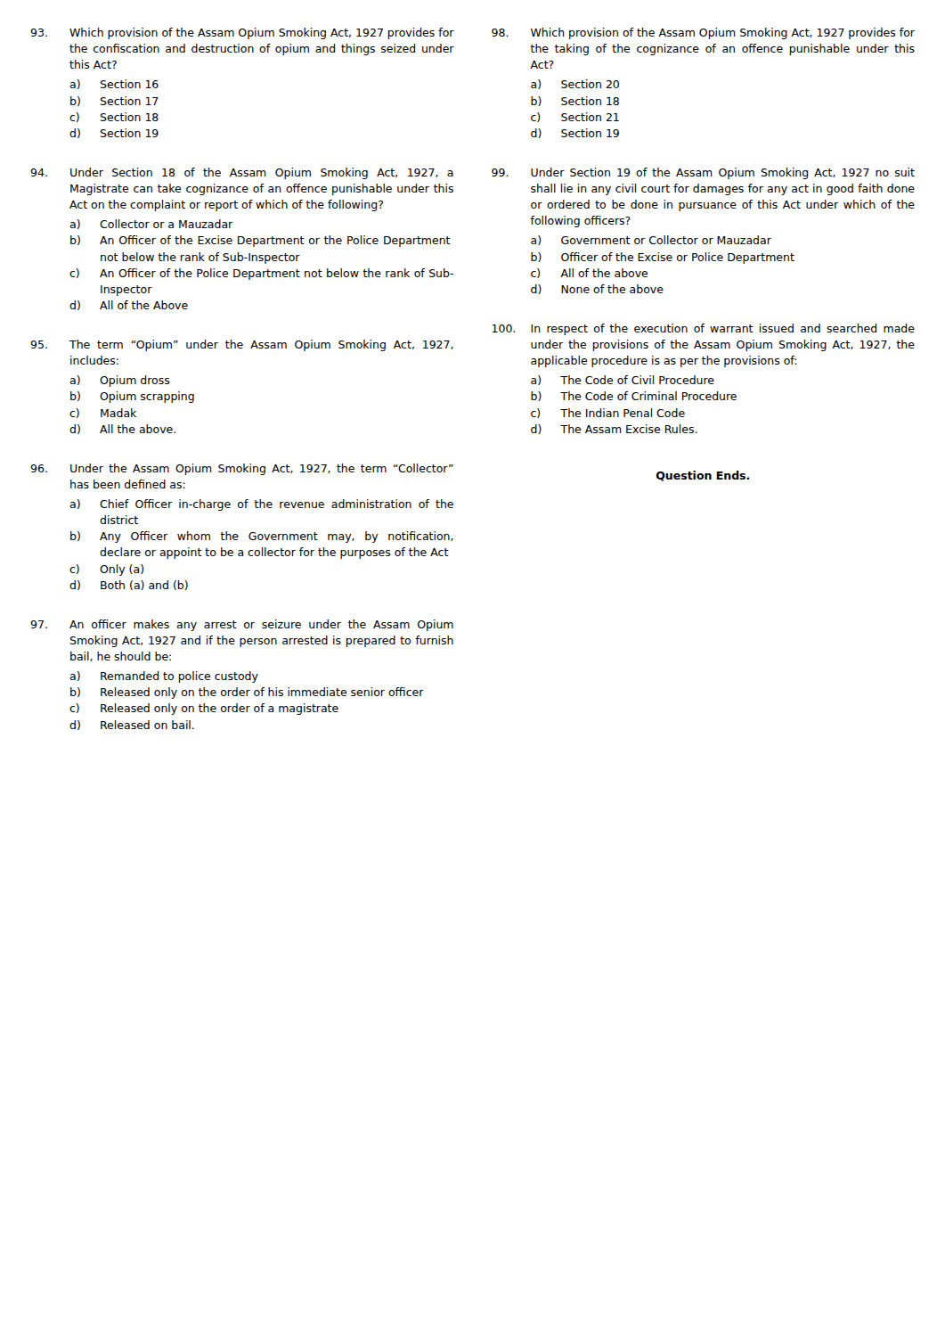93.
Which provision of the Assam Opium Smoking Act, 1927 provides for the confiscation and destruction of opium and things seized under this Act?
a) Section 16
b) Section 17
c) Section 18
d) Section 19
94.
Under Section 18 of the Assam Opium Smoking Act, 1927, a Magistrate can take cognizance of an offence punishable under this Act on the complaint or report of which of the following?
a) Collector or a Mauzadar
b) An Officer of the Excise Department or the Police Department not below the rank of Sub-Inspector
c) An Officer of the Police Department not below the rank of Sub- Inspector
d) All of the Above
95.
The term “Opium” under the Assam Opium Smoking Act, 1927, includes:
a) Opium dross
b) Opium scrapping
c) Madak
d) All the above.
96.
Under the Assam Opium Smoking Act, 1927, the term “Collector” has been defined as:
a) Chief Officer in-charge of the revenue administration of the district
b) Any Officer whom the Government may, by notification, declare or appoint to be a collector for the purposes of the Act
c) Only (a)
d) Both (a) and (b)
97.
An officer makes any arrest or seizure under the Assam Opium Smoking Act, 1927 and if the person arrested is prepared to furnish bail, he should be:
a) Remanded to police custody
b) Released only on the order of his immediate senior officer
c) Released only on the order of a magistrate
d) Released on bail.
98.
Which provision of the Assam Opium Smoking Act, 1927 provides for the taking of the cognizance of an offence punishable under this Act?
a) Section 20
b) Section 18
c) Section 21
d) Section 19
99.
Under Section 19 of the Assam Opium Smoking Act, 1927 no suit shall lie in any civil court for damages for any act in good faith done or ordered to be done in pursuance of this Act under which of the following officers?
a) Government or Collector or Mauzadar
b) Officer of the Excise or Police Department
c) All of the above
d) None of the above
100.
In respect of the execution of warrant issued and searched made under the provisions of the Assam Opium Smoking Act, 1927, the applicable procedure is as per the provisions of:
a) The Code of Civil Procedure
b) The Code of Criminal Procedure
c) The Indian Penal Code
d) The Assam Excise Rules.
Question Ends.